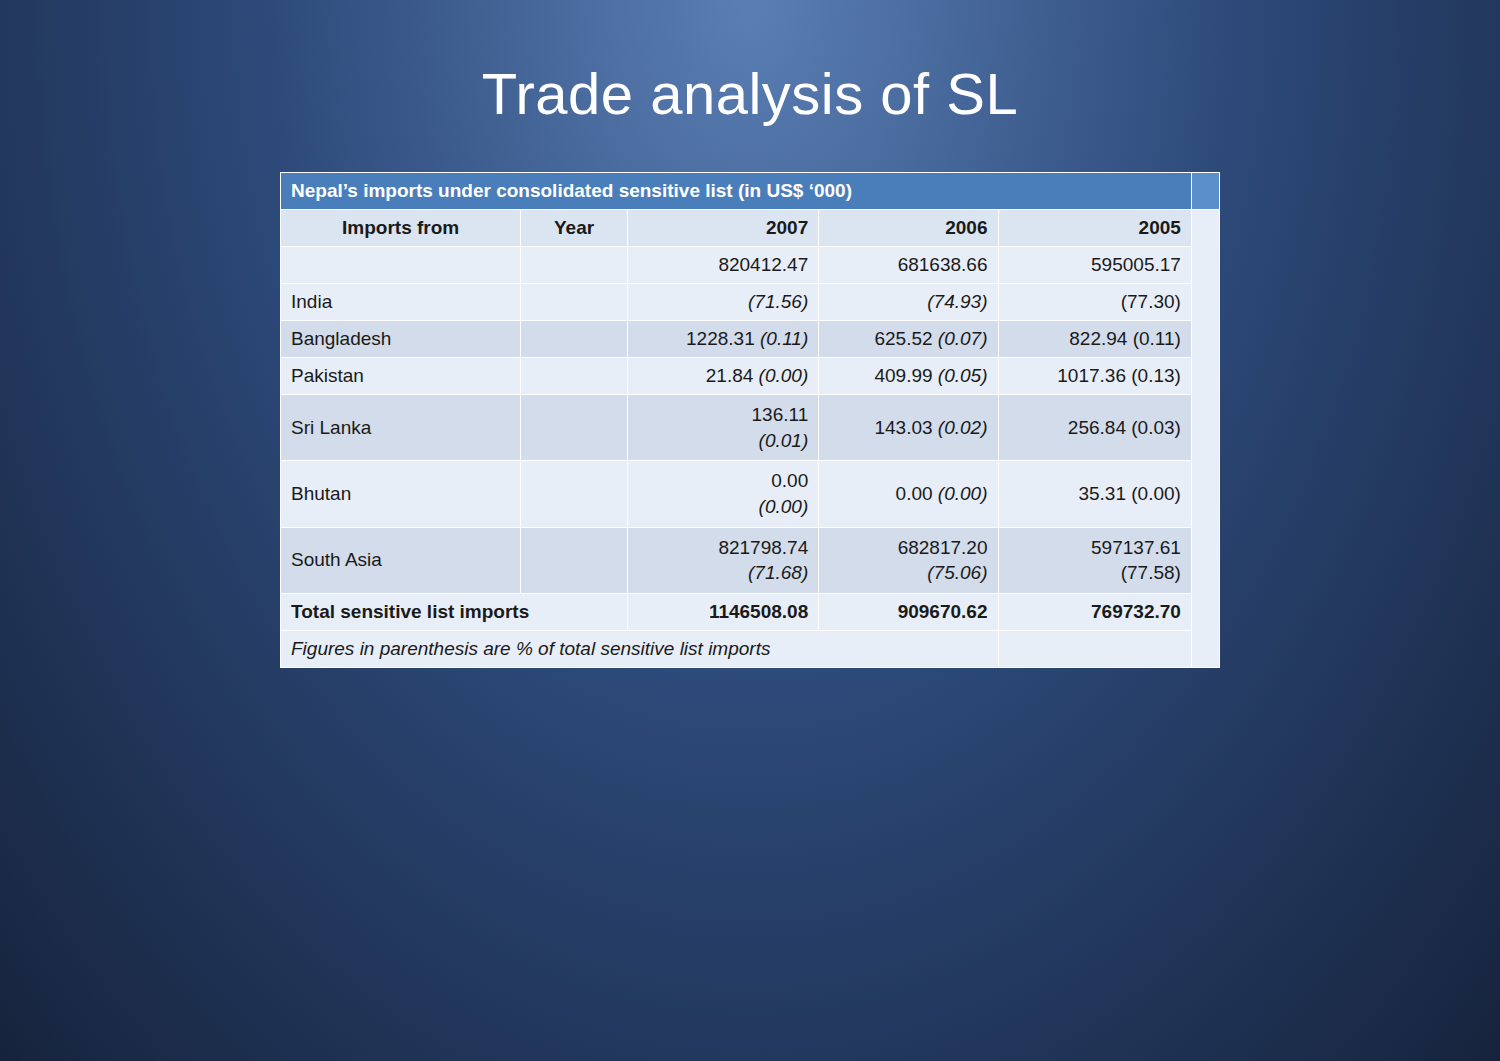Trade analysis of SL
| Nepal’s imports under consolidated sensitive list (in US$ ‘000) | |
| --- | --- |
| Imports from | Year | 2007 | 2006 | 2005 |
| | | 820412.47 | 681638.66 | 595005.17 |
| India | | (71.56) | (74.93) | (77.30) |
| Bangladesh | | 1228.31 (0.11) | 625.52 (0.07) | 822.94 (0.11) |
| Pakistan | | 21.84 (0.00) | 409.99 (0.05) | 1017.36 (0.13) |
| Sri Lanka | | 136.11 (0.01) | 143.03 (0.02) | 256.84 (0.03) |
| Bhutan | | 0.00 (0.00) | 0.00 (0.00) | 35.31 (0.00) |
| South Asia | | 821798.74 (71.68) | 682817.20 (75.06) | 597137.61 (77.58) |
| Total sensitive list imports | 1146508.08 | 909670.62 | 769732.70 |
| Figures in parenthesis are % of total sensitive list imports | |